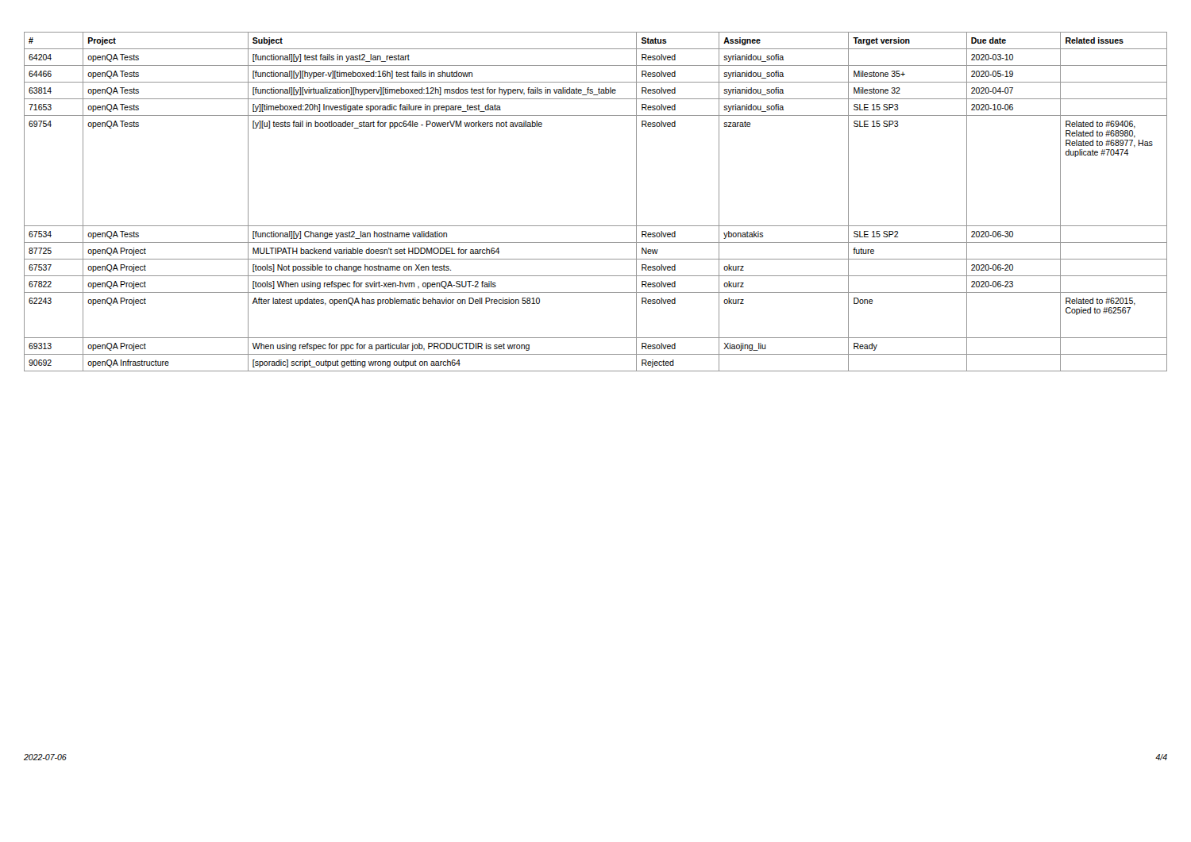| # | Project | Subject | Status | Assignee | Target version | Due date | Related issues |
| --- | --- | --- | --- | --- | --- | --- | --- |
| 64204 | openQA Tests | [functional][y] test fails in yast2_lan_restart | Resolved | syrianidou_sofia | | 2020-03-10 | |
| 64466 | openQA Tests | [functional][y][hyper-v][timeboxed:16h] test fails in shutdown | Resolved | syrianidou_sofia | Milestone 35+ | 2020-05-19 | |
| 63814 | openQA Tests | [functional][y][virtualization][hyperv][timeboxed:12h] msdos test for hyperv, fails in validate_fs_table | Resolved | syrianidou_sofia | Milestone 32 | 2020-04-07 | |
| 71653 | openQA Tests | [y][timeboxed:20h] Investigate sporadic failure in prepare_test_data | Resolved | syrianidou_sofia | SLE 15 SP3 | 2020-10-06 | |
| 69754 | openQA Tests | [y][u] tests fail in bootloader_start for ppc64le - PowerVM workers not available | Resolved | szarate | SLE 15 SP3 | | Related to #69406, Related to #68980, Related to #68977, Has duplicate #70474 |
| 67534 | openQA Tests | [functional][y] Change yast2_lan hostname validation | Resolved | ybonatakis | SLE 15 SP2 | 2020-06-30 | |
| 87725 | openQA Project | MULTIPATH backend variable doesn't set HDDMODEL for aarch64 | New | | future | | |
| 67537 | openQA Project | [tools] Not possible to change hostname on Xen tests. | Resolved | okurz | | 2020-06-20 | |
| 67822 | openQA Project | [tools] When using refspec for svirt-xen-hvm , openQA-SUT-2 fails | Resolved | okurz | | 2020-06-23 | |
| 62243 | openQA Project | After latest updates, openQA has problematic behavior on Dell Precision 5810 | Resolved | okurz | Done | | Related to #62015, Copied to #62567 |
| 69313 | openQA Project | When using refspec for ppc for a particular job, PRODUCTDIR is set wrong | Resolved | Xiaojing_liu | Ready | | |
| 90692 | openQA Infrastructure | [sporadic] script_output getting wrong output on aarch64 | Rejected | | | | |
2022-07-06 4/4